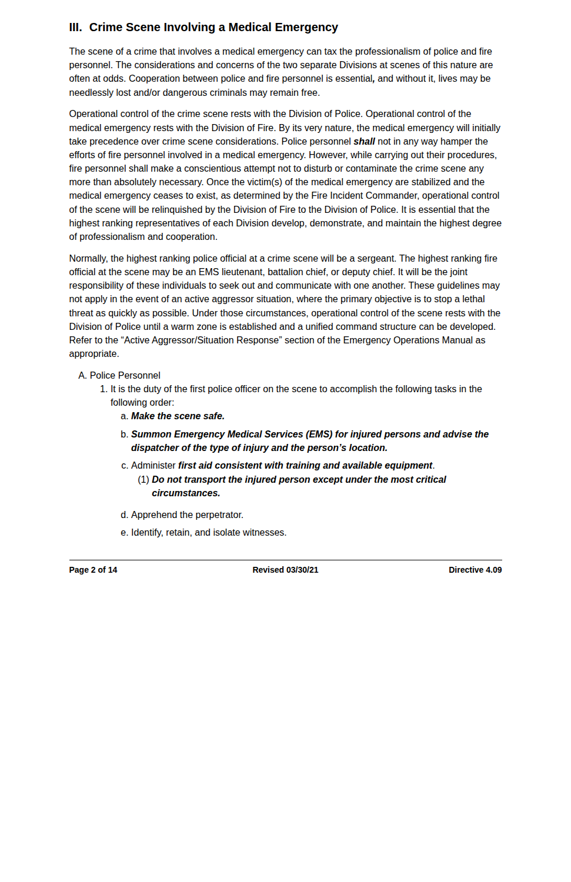III. Crime Scene Involving a Medical Emergency
The scene of a crime that involves a medical emergency can tax the professionalism of police and fire personnel. The considerations and concerns of the two separate Divisions at scenes of this nature are often at odds. Cooperation between police and fire personnel is essential, and without it, lives may be needlessly lost and/or dangerous criminals may remain free.
Operational control of the crime scene rests with the Division of Police. Operational control of the medical emergency rests with the Division of Fire. By its very nature, the medical emergency will initially take precedence over crime scene considerations. Police personnel shall not in any way hamper the efforts of fire personnel involved in a medical emergency. However, while carrying out their procedures, fire personnel shall make a conscientious attempt not to disturb or contaminate the crime scene any more than absolutely necessary. Once the victim(s) of the medical emergency are stabilized and the medical emergency ceases to exist, as determined by the Fire Incident Commander, operational control of the scene will be relinquished by the Division of Fire to the Division of Police. It is essential that the highest ranking representatives of each Division develop, demonstrate, and maintain the highest degree of professionalism and cooperation.
Normally, the highest ranking police official at a crime scene will be a sergeant. The highest ranking fire official at the scene may be an EMS lieutenant, battalion chief, or deputy chief. It will be the joint responsibility of these individuals to seek out and communicate with one another. These guidelines may not apply in the event of an active aggressor situation, where the primary objective is to stop a lethal threat as quickly as possible. Under those circumstances, operational control of the scene rests with the Division of Police until a warm zone is established and a unified command structure can be developed. Refer to the “Active Aggressor/Situation Response” section of the Emergency Operations Manual as appropriate.
Police Personnel
It is the duty of the first police officer on the scene to accomplish the following tasks in the following order:
Make the scene safe.
Summon Emergency Medical Services (EMS) for injured persons and advise the dispatcher of the type of injury and the person’s location.
Administer first aid consistent with training and available equipment.
Do not transport the injured person except under the most critical circumstances.
Apprehend the perpetrator.
Identify, retain, and isolate witnesses.
| Page 2 of 14 | Revised 03/30/21 | Directive 4.09 |